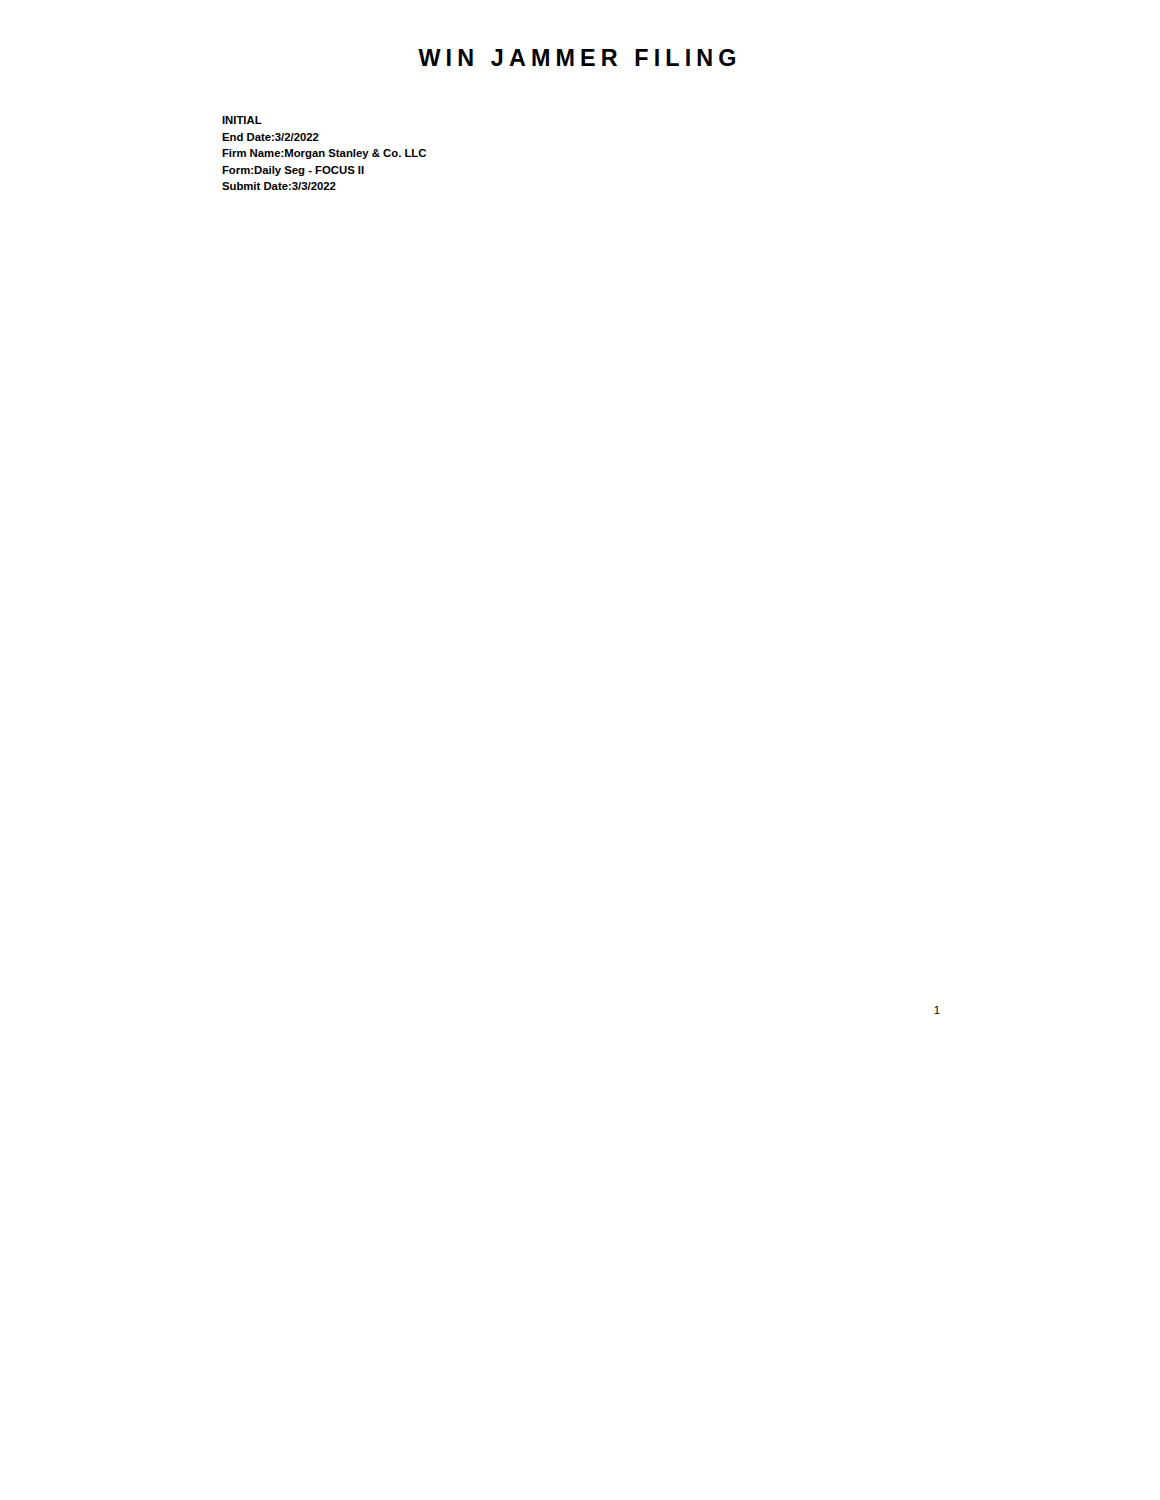WIN JAMMER FILING
INITIAL
End Date:3/2/2022
Firm Name:Morgan Stanley & Co. LLC
Form:Daily Seg - FOCUS II
Submit Date:3/3/2022
1